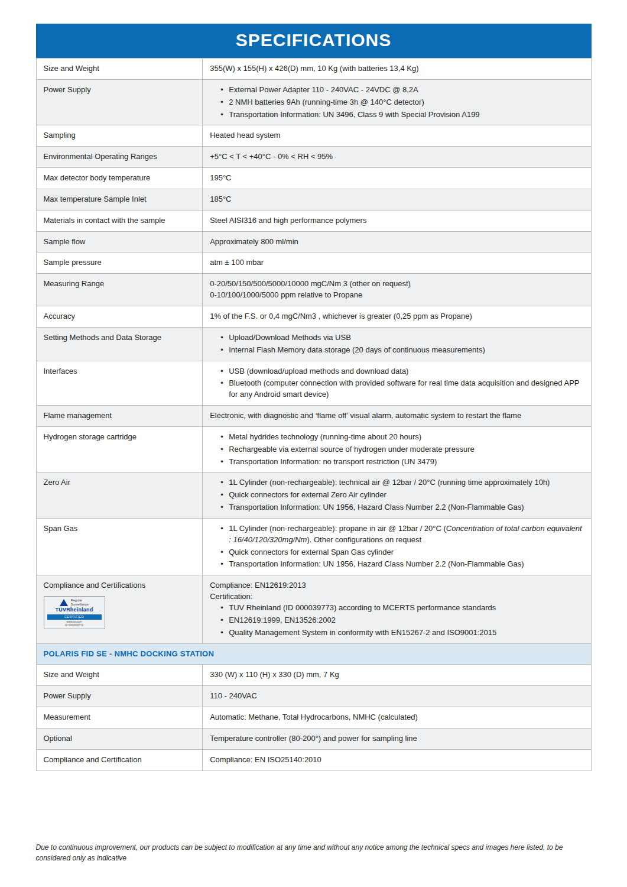SPECIFICATIONS
| Size and Weight | 355(W) x 155(H) x 426(D) mm, 10 Kg (with batteries 13,4 Kg) |
| Power Supply | External Power Adapter 110 - 240VAC - 24VDC @ 8,2A 2 NMH batteries 9Ah (running-time 3h @ 140°C detector) Transportation Information: UN 3496, Class 9 with Special Provision A199 |
| Sampling | Heated head system |
| Environmental Operating Ranges | +5°C < T < +40°C - 0% < RH < 95% |
| Max detector body temperature | 195°C |
| Max temperature Sample Inlet | 185°C |
| Materials in contact with the sample | Steel AISI316 and high performance polymers |
| Sample flow | Approximately 800 ml/min |
| Sample pressure | atm ± 100 mbar |
| Measuring Range | 0-20/50/150/500/5000/10000 mgC/Nm 3 (other on request) 0-10/100/1000/5000 ppm relative to Propane |
| Accuracy | 1% of the F.S. or 0,4 mgC/Nm3 , whichever is greater (0,25 ppm as Propane) |
| Setting Methods and Data Storage | Upload/Download Methods via USB Internal Flash Memory data storage (20 days of continuous measurements) |
| Interfaces | USB (download/upload methods and download data) Bluetooth (computer connection with provided software for real time data acquisition and designed APP for any Android smart device) |
| Flame management | Electronic, with diagnostic and ‘flame off’ visual alarm, automatic system to restart the flame |
| Hydrogen storage cartridge | Metal hydrides technology (running-time about 20 hours) Rechargeable via external source of hydrogen under moderate pressure Transportation Information: no transport restriction (UN 3479) |
| Zero Air | 1L Cylinder (non-rechargeable): technical air @ 12bar / 20°C (running time approximately 10h) Quick connectors for external Zero Air cylinder Transportation Information: UN 1956, Hazard Class Number 2.2 (Non-Flammable Gas) |
| Span Gas | 1L Cylinder (non-rechargeable): propane in air @ 12bar / 20°C ( Concentration of total carbon equivalent : 16/40/120/320mg/Nm ). Other configurations on request Quick connectors for external Span Gas cylinder Transportation Information: UN 1956, Hazard Class Number 2.2 (Non-Flammable Gas) |
| Compliance and Certifications Regular Surveillance TÜVRheinland CERTIFIED www.tuv.com ID 0000039773 | Compliance: EN12619:2013 Certification: TUV Rheinland (ID 000039773) according to MCERTS performance standards EN12619:1999, EN13526:2002 Quality Management System in conformity with EN15267-2 and ISO9001:2015 |
| POLARIS FID SE - NMHC DOCKING STATION |
| Size and Weight | 330 (W) x 110 (H) x 330 (D) mm, 7 Kg |
| Power Supply | 110 - 240VAC |
| Measurement | Automatic: Methane, Total Hydrocarbons, NMHC (calculated) |
| Optional | Temperature controller (80-200°) and power for sampling line |
| Compliance and Certification | Compliance: EN ISO25140:2010 |
Due to continuous improvement, our products can be subject to modification at any time and without any notice among the technical specs and images here listed, to be considered only as indicative